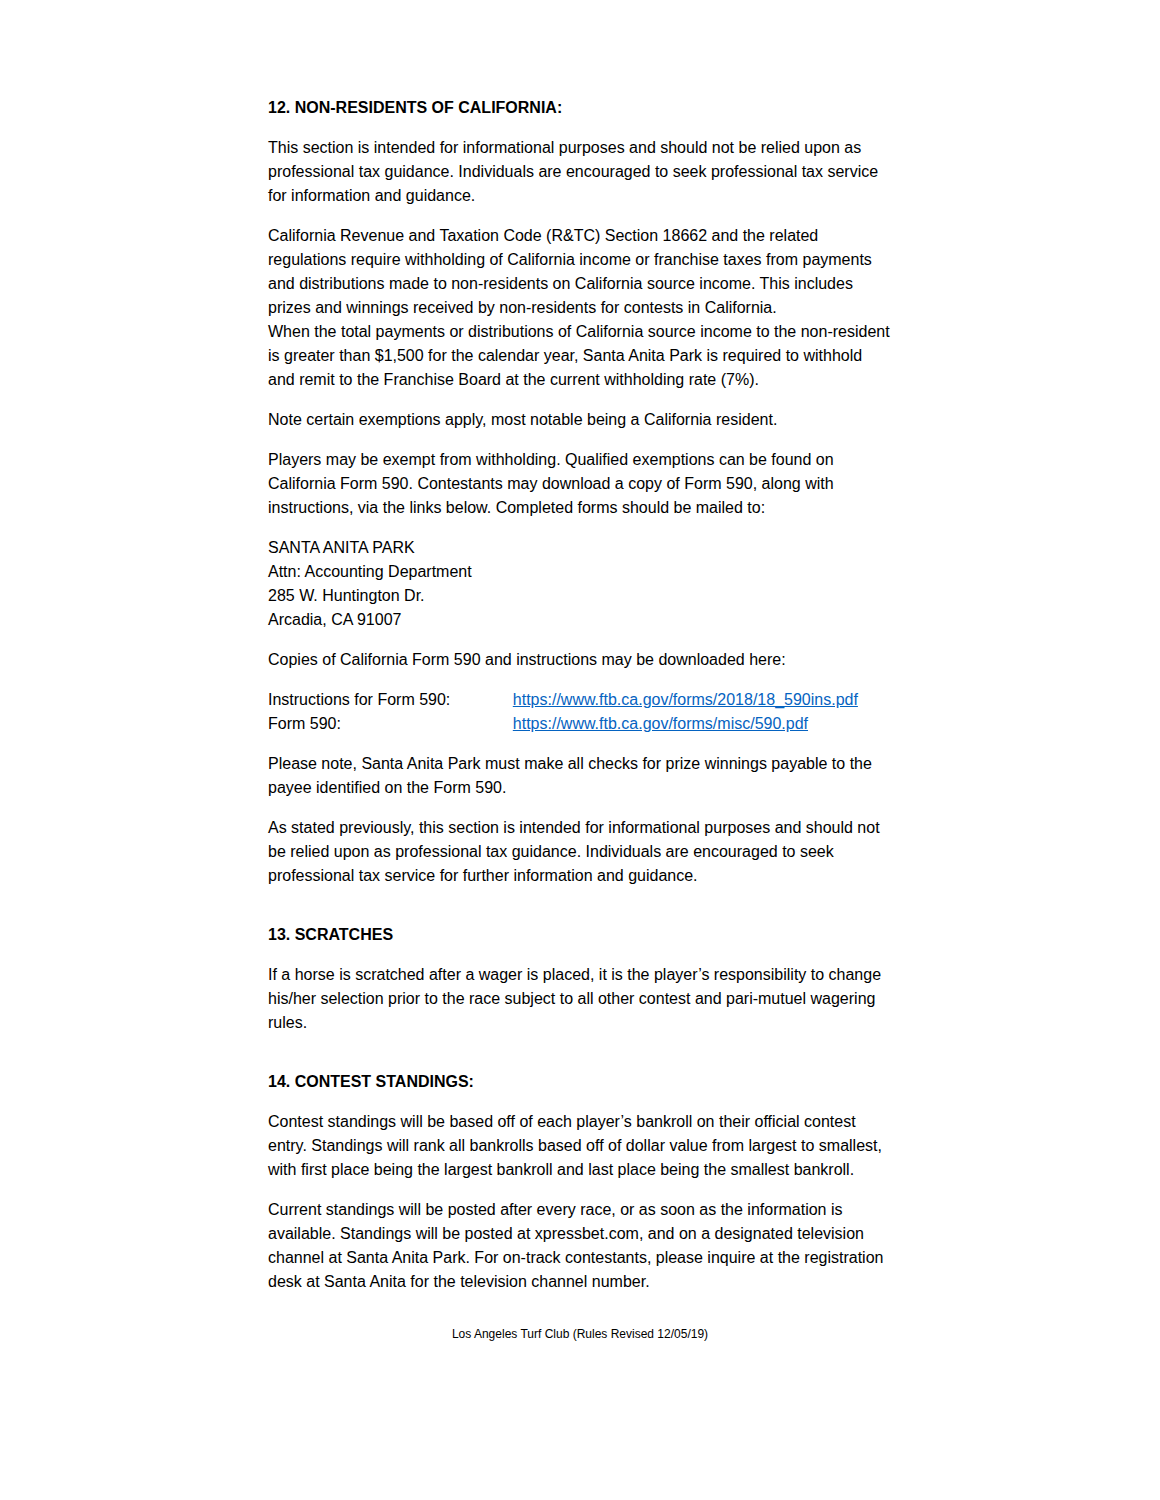12. NON-RESIDENTS OF CALIFORNIA:
This section is intended for informational purposes and should not be relied upon as professional tax guidance. Individuals are encouraged to seek professional tax service for information and guidance.
California Revenue and Taxation Code (R&TC) Section 18662 and the related regulations require withholding of California income or franchise taxes from payments and distributions made to non-residents on California source income. This includes prizes and winnings received by non-residents for contests in California.
When the total payments or distributions of California source income to the non-resident is greater than $1,500 for the calendar year, Santa Anita Park is required to withhold and remit to the Franchise Board at the current withholding rate (7%).
Note certain exemptions apply, most notable being a California resident.
Players may be exempt from withholding. Qualified exemptions can be found on California Form 590. Contestants may download a copy of Form 590, along with instructions, via the links below. Completed forms should be mailed to:
SANTA ANITA PARK
Attn: Accounting Department
285 W. Huntington Dr.
Arcadia, CA 91007
Copies of California Form 590 and instructions may be downloaded here:
Instructions for Form 590: https://www.ftb.ca.gov/forms/2018/18_590ins.pdf
Form 590: https://www.ftb.ca.gov/forms/misc/590.pdf
Please note, Santa Anita Park must make all checks for prize winnings payable to the payee identified on the Form 590.
As stated previously, this section is intended for informational purposes and should not be relied upon as professional tax guidance. Individuals are encouraged to seek professional tax service for further information and guidance.
13. SCRATCHES
If a horse is scratched after a wager is placed, it is the player’s responsibility to change his/her selection prior to the race subject to all other contest and pari-mutuel wagering rules.
14. CONTEST STANDINGS:
Contest standings will be based off of each player’s bankroll on their official contest entry. Standings will rank all bankrolls based off of dollar value from largest to smallest, with first place being the largest bankroll and last place being the smallest bankroll.
Current standings will be posted after every race, or as soon as the information is available. Standings will be posted at xpressbet.com, and on a designated television channel at Santa Anita Park. For on-track contestants, please inquire at the registration desk at Santa Anita for the television channel number.
Los Angeles Turf Club (Rules Revised 12/05/19)